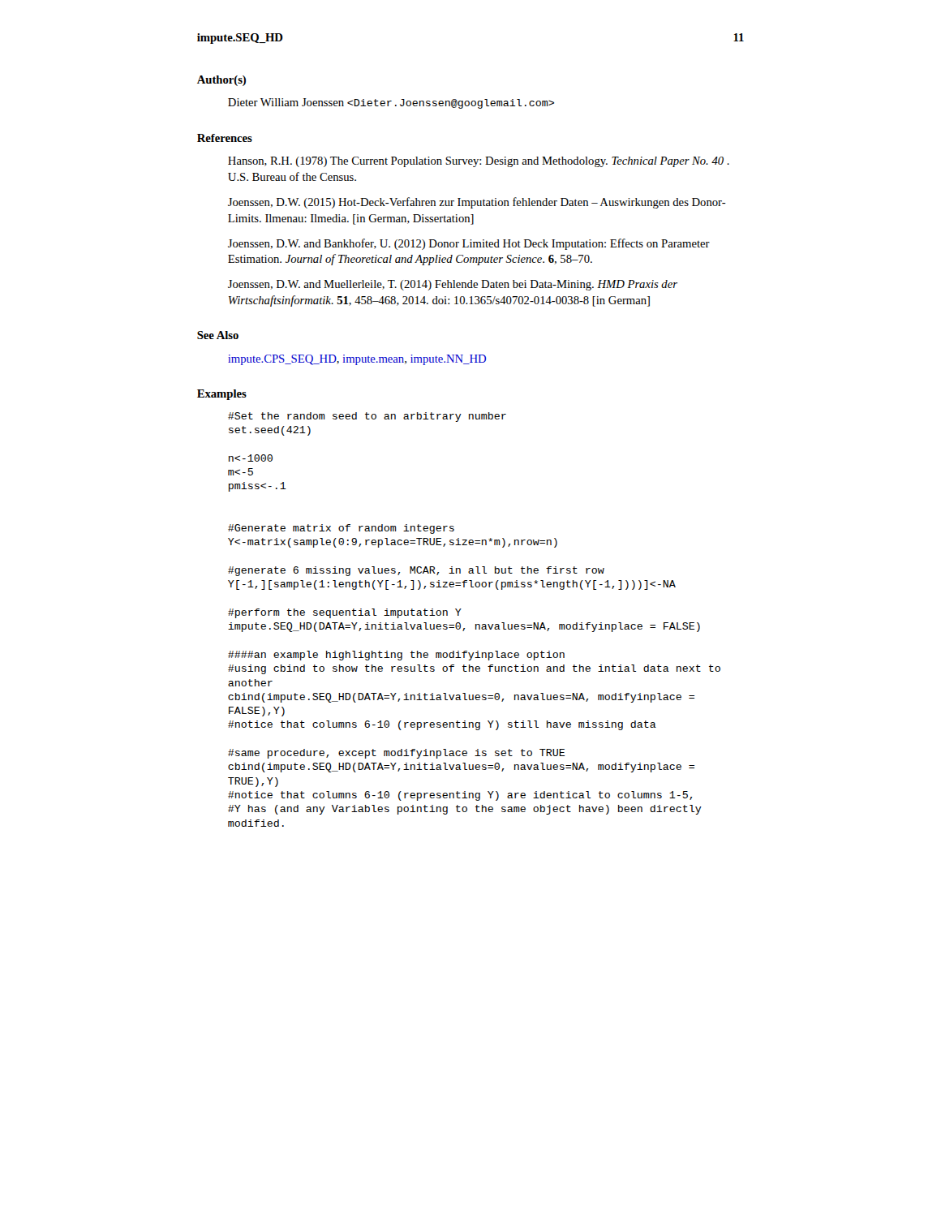impute.SEQ_HD 11
Author(s)
Dieter William Joenssen <Dieter.Joenssen@googlemail.com>
References
Hanson, R.H. (1978) The Current Population Survey: Design and Methodology. Technical Paper No. 40 . U.S. Bureau of the Census.
Joenssen, D.W. (2015) Hot-Deck-Verfahren zur Imputation fehlender Daten – Auswirkungen des Donor-Limits. Ilmenau: Ilmedia. [in German, Dissertation]
Joenssen, D.W. and Bankhofer, U. (2012) Donor Limited Hot Deck Imputation: Effects on Parameter Estimation. Journal of Theoretical and Applied Computer Science. 6, 58–70.
Joenssen, D.W. and Muellerleile, T. (2014) Fehlende Daten bei Data-Mining. HMD Praxis der Wirtschaftsinformatik. 51, 458–468, 2014. doi: 10.1365/s40702-014-0038-8 [in German]
See Also
impute.CPS_SEQ_HD, impute.mean, impute.NN_HD
Examples
#Set the random seed to an arbitrary number
set.seed(421)

n<-1000
m<-5
pmiss<-.1


#Generate matrix of random integers
Y<-matrix(sample(0:9,replace=TRUE,size=n*m),nrow=n)

#generate 6 missing values, MCAR, in all but the first row
Y[-1,][sample(1:length(Y[-1,]),size=floor(pmiss*length(Y[-1,])))]<-NA

#perform the sequential imputation Y
impute.SEQ_HD(DATA=Y,initialvalues=0, navalues=NA, modifyinplace = FALSE)

####an example highlighting the modifyinplace option
#using cbind to show the results of the function and the intial data next to another
cbind(impute.SEQ_HD(DATA=Y,initialvalues=0, navalues=NA, modifyinplace = FALSE),Y)
#notice that columns 6-10 (representing Y) still have missing data

#same procedure, except modifyinplace is set to TRUE
cbind(impute.SEQ_HD(DATA=Y,initialvalues=0, navalues=NA, modifyinplace = TRUE),Y)
#notice that columns 6-10 (representing Y) are identical to columns 1-5,
#Y has (and any Variables pointing to the same object have) been directly modified.